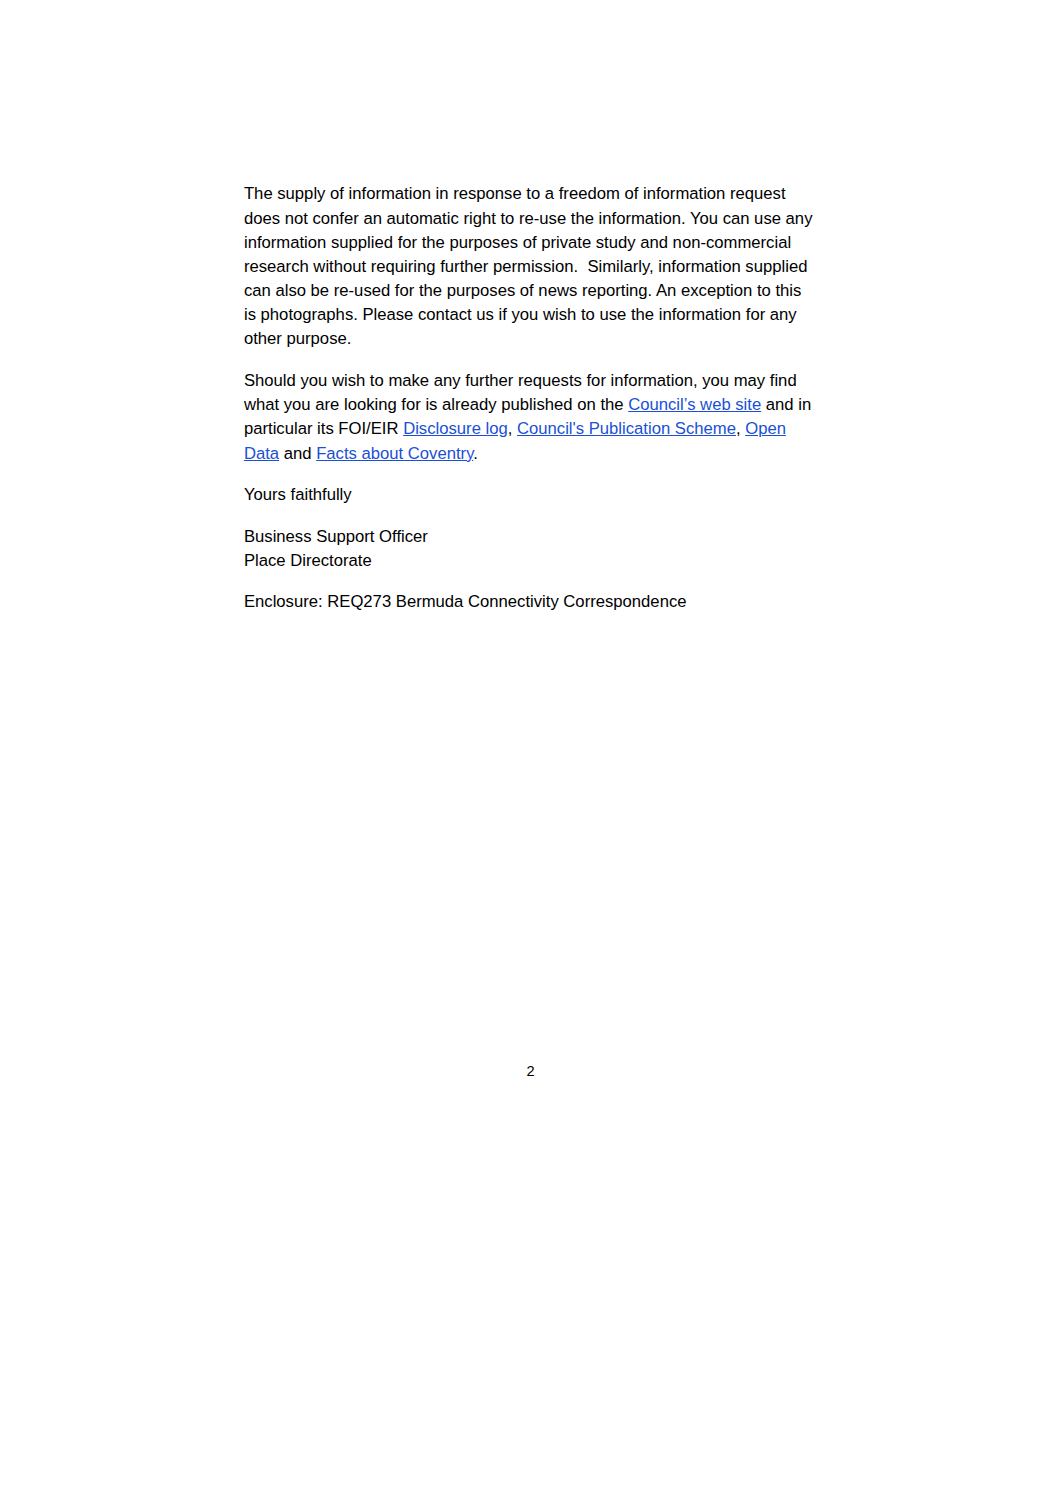The supply of information in response to a freedom of information request does not confer an automatic right to re-use the information. You can use any information supplied for the purposes of private study and non-commercial research without requiring further permission. Similarly, information supplied can also be re-used for the purposes of news reporting. An exception to this is photographs. Please contact us if you wish to use the information for any other purpose.
Should you wish to make any further requests for information, you may find what you are looking for is already published on the Council’s web site and in particular its FOI/EIR Disclosure log, Council's Publication Scheme, Open Data and Facts about Coventry.
Yours faithfully
Business Support Officer
Place Directorate
Enclosure: REQ273 Bermuda Connectivity Correspondence
2